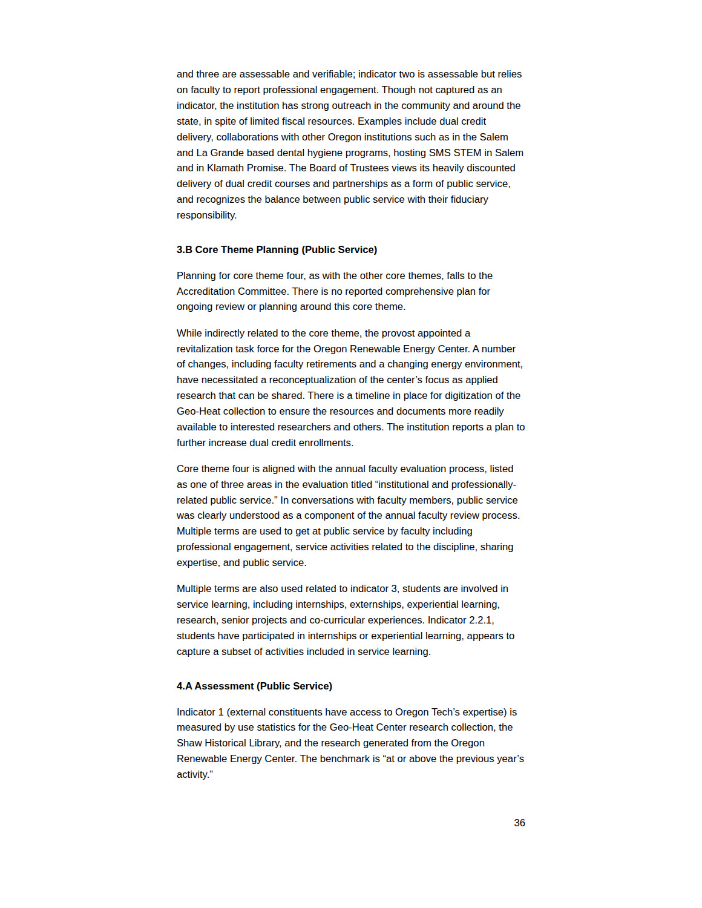and three are assessable and verifiable; indicator two is assessable but relies on faculty to report professional engagement. Though not captured as an indicator, the institution has strong outreach in the community and around the state, in spite of limited fiscal resources. Examples include dual credit delivery, collaborations with other Oregon institutions such as in the Salem and La Grande based dental hygiene programs, hosting SMS STEM in Salem and in Klamath Promise. The Board of Trustees views its heavily discounted delivery of dual credit courses and partnerships as a form of public service, and recognizes the balance between public service with their fiduciary responsibility.
3.B Core Theme Planning (Public Service)
Planning for core theme four, as with the other core themes, falls to the Accreditation Committee. There is no reported comprehensive plan for ongoing review or planning around this core theme.
While indirectly related to the core theme, the provost appointed a revitalization task force for the Oregon Renewable Energy Center. A number of changes, including faculty retirements and a changing energy environment, have necessitated a reconceptualization of the center’s focus as applied research that can be shared. There is a timeline in place for digitization of the Geo-Heat collection to ensure the resources and documents more readily available to interested researchers and others. The institution reports a plan to further increase dual credit enrollments.
Core theme four is aligned with the annual faculty evaluation process, listed as one of three areas in the evaluation titled “institutional and professionally-related public service.” In conversations with faculty members, public service was clearly understood as a component of the annual faculty review process. Multiple terms are used to get at public service by faculty including professional engagement, service activities related to the discipline, sharing expertise, and public service.
Multiple terms are also used related to indicator 3, students are involved in service learning, including internships, externships, experiential learning, research, senior projects and co-curricular experiences. Indicator 2.2.1, students have participated in internships or experiential learning, appears to capture a subset of activities included in service learning.
4.A Assessment (Public Service)
Indicator 1 (external constituents have access to Oregon Tech’s expertise) is measured by use statistics for the Geo-Heat Center research collection, the Shaw Historical Library, and the research generated from the Oregon Renewable Energy Center. The benchmark is “at or above the previous year’s activity.”
36